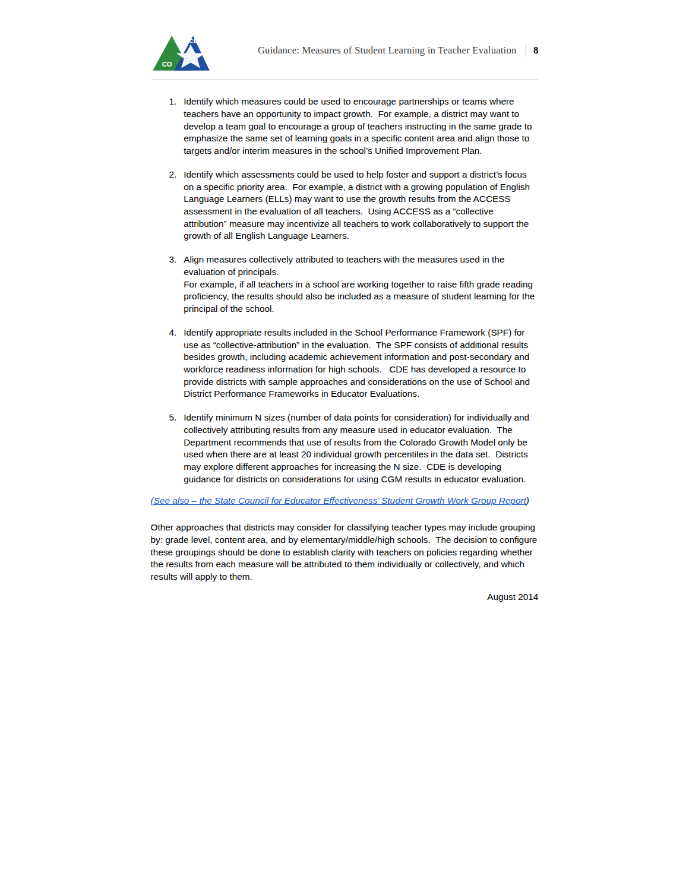CDE CO
Guidance: Measures of Student Learning in Teacher Evaluation 8
Identify which measures could be used to encourage partnerships or teams where teachers have an opportunity to impact growth. For example, a district may want to develop a team goal to encourage a group of teachers instructing in the same grade to emphasize the same set of learning goals in a specific content area and align those to targets and/or interim measures in the school’s Unified Improvement Plan.
Identify which assessments could be used to help foster and support a district’s focus on a specific priority area. For example, a district with a growing population of English Language Learners (ELLs) may want to use the growth results from the ACCESS assessment in the evaluation of all teachers. Using ACCESS as a “collective attribution” measure may incentivize all teachers to work collaboratively to support the growth of all English Language Learners.
Align measures collectively attributed to teachers with the measures used in the evaluation of principals.
For example, if all teachers in a school are working together to raise fifth grade reading proficiency, the results should also be included as a measure of student learning for the principal of the school.
Identify appropriate results included in the School Performance Framework (SPF) for use as “collective-attribution” in the evaluation. The SPF consists of additional results besides growth, including academic achievement information and post-secondary and workforce readiness information for high schools. CDE has developed a resource to provide districts with sample approaches and considerations on the use of School and District Performance Frameworks in Educator Evaluations.
Identify minimum N sizes (number of data points for consideration) for individually and collectively attributing results from any measure used in educator evaluation. The Department recommends that use of results from the Colorado Growth Model only be used when there are at least 20 individual growth percentiles in the data set. Districts may explore different approaches for increasing the N size. CDE is developing guidance for districts on considerations for using CGM results in educator evaluation.
(See also – the State Council for Educator Effectiveness’ Student Growth Work Group Report)
Other approaches that districts may consider for classifying teacher types may include grouping by: grade level, content area, and by elementary/middle/high schools. The decision to configure these groupings should be done to establish clarity with teachers on policies regarding whether the results from each measure will be attributed to them individually or collectively, and which results will apply to them.
August 2014